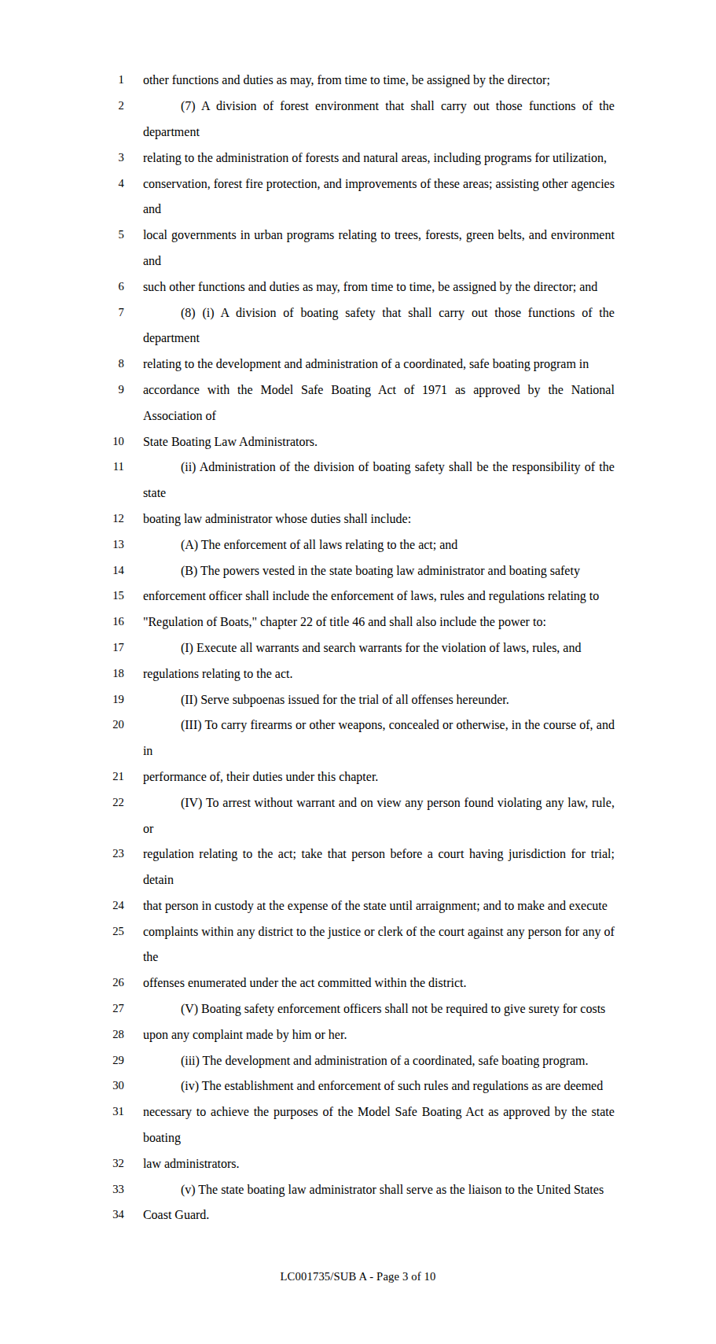other functions and duties as may, from time to time, be assigned by the director;
(7) A division of forest environment that shall carry out those functions of the department
relating to the administration of forests and natural areas, including programs for utilization,
conservation, forest fire protection, and improvements of these areas; assisting other agencies and
local governments in urban programs relating to trees, forests, green belts, and environment and
such other functions and duties as may, from time to time, be assigned by the director; and
(8) (i) A division of boating safety that shall carry out those functions of the department
relating to the development and administration of a coordinated, safe boating program in
accordance with the Model Safe Boating Act of 1971 as approved by the National Association of
State Boating Law Administrators.
(ii) Administration of the division of boating safety shall be the responsibility of the state
boating law administrator whose duties shall include:
(A) The enforcement of all laws relating to the act; and
(B) The powers vested in the state boating law administrator and boating safety
enforcement officer shall include the enforcement of laws, rules and regulations relating to
"Regulation of Boats," chapter 22 of title 46 and shall also include the power to:
(I) Execute all warrants and search warrants for the violation of laws, rules, and
regulations relating to the act.
(II) Serve subpoenas issued for the trial of all offenses hereunder.
(III) To carry firearms or other weapons, concealed or otherwise, in the course of, and in
performance of, their duties under this chapter.
(IV) To arrest without warrant and on view any person found violating any law, rule, or
regulation relating to the act; take that person before a court having jurisdiction for trial; detain
that person in custody at the expense of the state until arraignment; and to make and execute
complaints within any district to the justice or clerk of the court against any person for any of the
offenses enumerated under the act committed within the district.
(V) Boating safety enforcement officers shall not be required to give surety for costs
upon any complaint made by him or her.
(iii) The development and administration of a coordinated, safe boating program.
(iv) The establishment and enforcement of such rules and regulations as are deemed
necessary to achieve the purposes of the Model Safe Boating Act as approved by the state boating
law administrators.
(v) The state boating law administrator shall serve as the liaison to the United States
Coast Guard.
LC001735/SUB A - Page 3 of 10